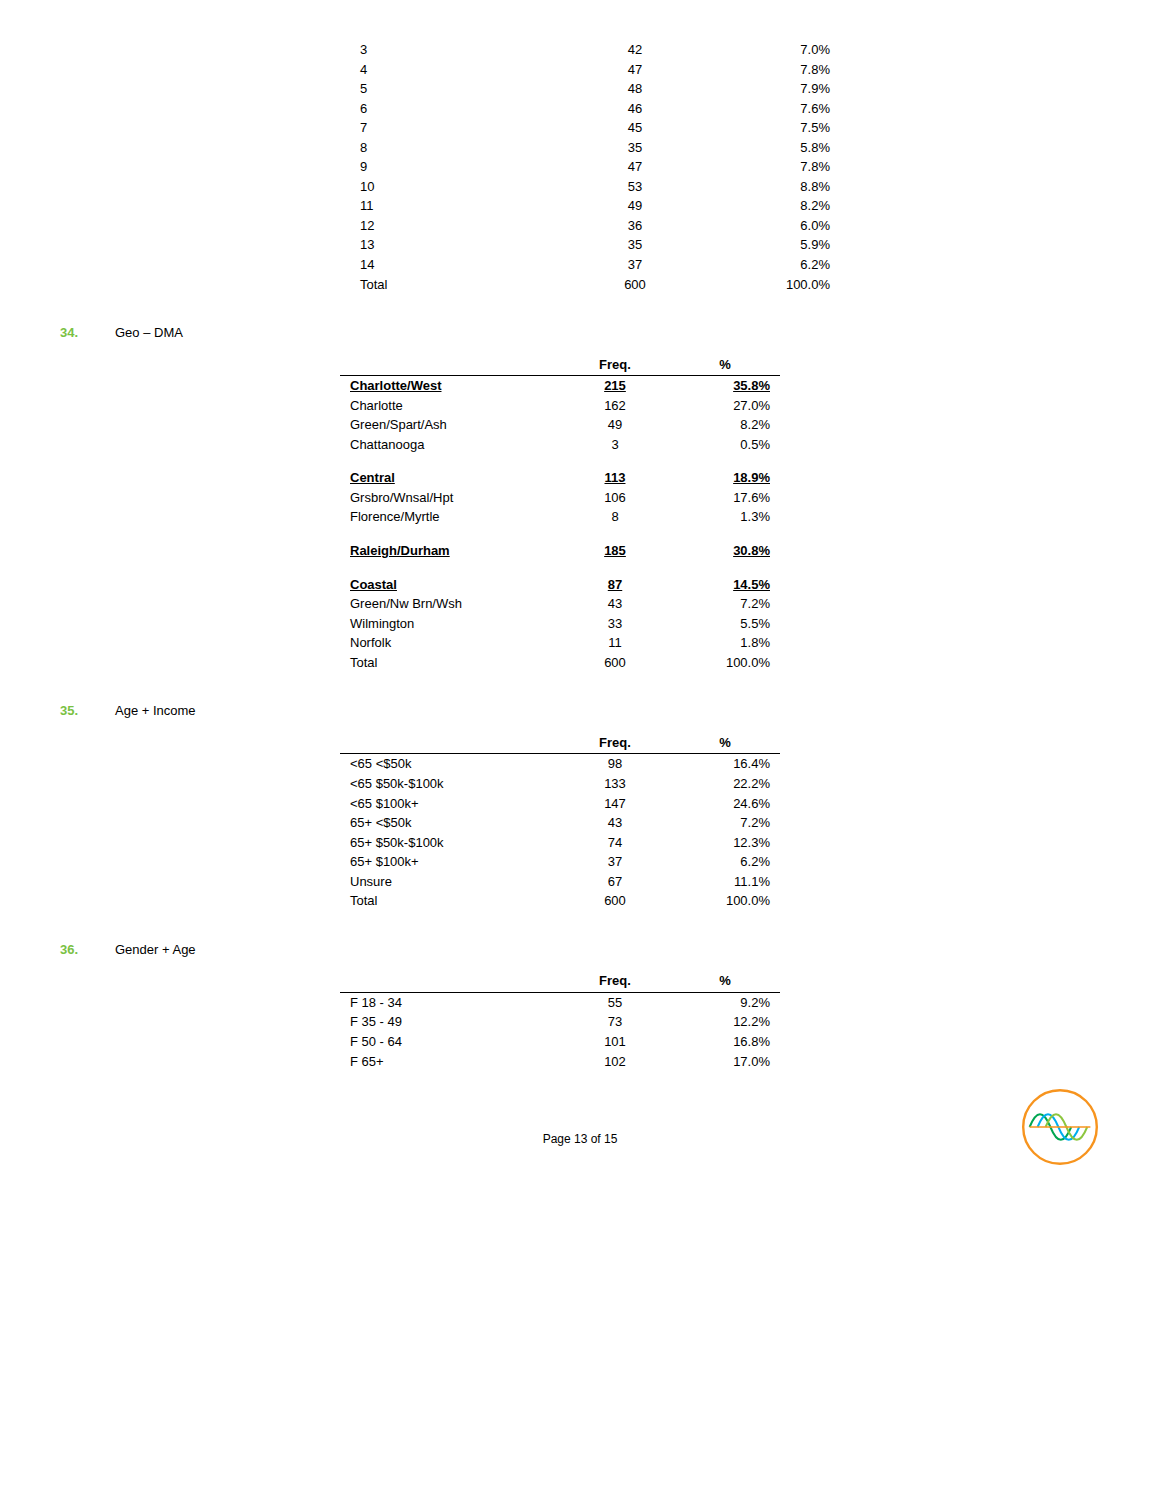| 3 | 42 | 7.0% |
| 4 | 47 | 7.8% |
| 5 | 48 | 7.9% |
| 6 | 46 | 7.6% |
| 7 | 45 | 7.5% |
| 8 | 35 | 5.8% |
| 9 | 47 | 7.8% |
| 10 | 53 | 8.8% |
| 11 | 49 | 8.2% |
| 12 | 36 | 6.0% |
| 13 | 35 | 5.9% |
| 14 | 37 | 6.2% |
| Total | 600 | 100.0% |
34. Geo – DMA
| | Freq. | % |
| --- | --- | --- |
| Charlotte/West | 215 | 35.8% |
| Charlotte | 162 | 27.0% |
| Green/Spart/Ash | 49 | 8.2% |
| Chattanooga | 3 | 0.5% |
| Central | 113 | 18.9% |
| Grsbro/Wnsal/Hpt | 106 | 17.6% |
| Florence/Myrtle | 8 | 1.3% |
| Raleigh/Durham | 185 | 30.8% |
| Coastal | 87 | 14.5% |
| Green/Nw Brn/Wsh | 43 | 7.2% |
| Wilmington | 33 | 5.5% |
| Norfolk | 11 | 1.8% |
| Total | 600 | 100.0% |
35. Age + Income
| | Freq. | % |
| --- | --- | --- |
| <65 <$50k | 98 | 16.4% |
| <65 $50k-$100k | 133 | 22.2% |
| <65 $100k+ | 147 | 24.6% |
| 65+ <$50k | 43 | 7.2% |
| 65+ $50k-$100k | 74 | 12.3% |
| 65+ $100k+ | 37 | 6.2% |
| Unsure | 67 | 11.1% |
| Total | 600 | 100.0% |
36. Gender + Age
| | Freq. | % |
| --- | --- | --- |
| F 18 - 34 | 55 | 9.2% |
| F 35 - 49 | 73 | 12.2% |
| F 50 - 64 | 101 | 16.8% |
| F 65+ | 102 | 17.0% |
Page 13 of 15